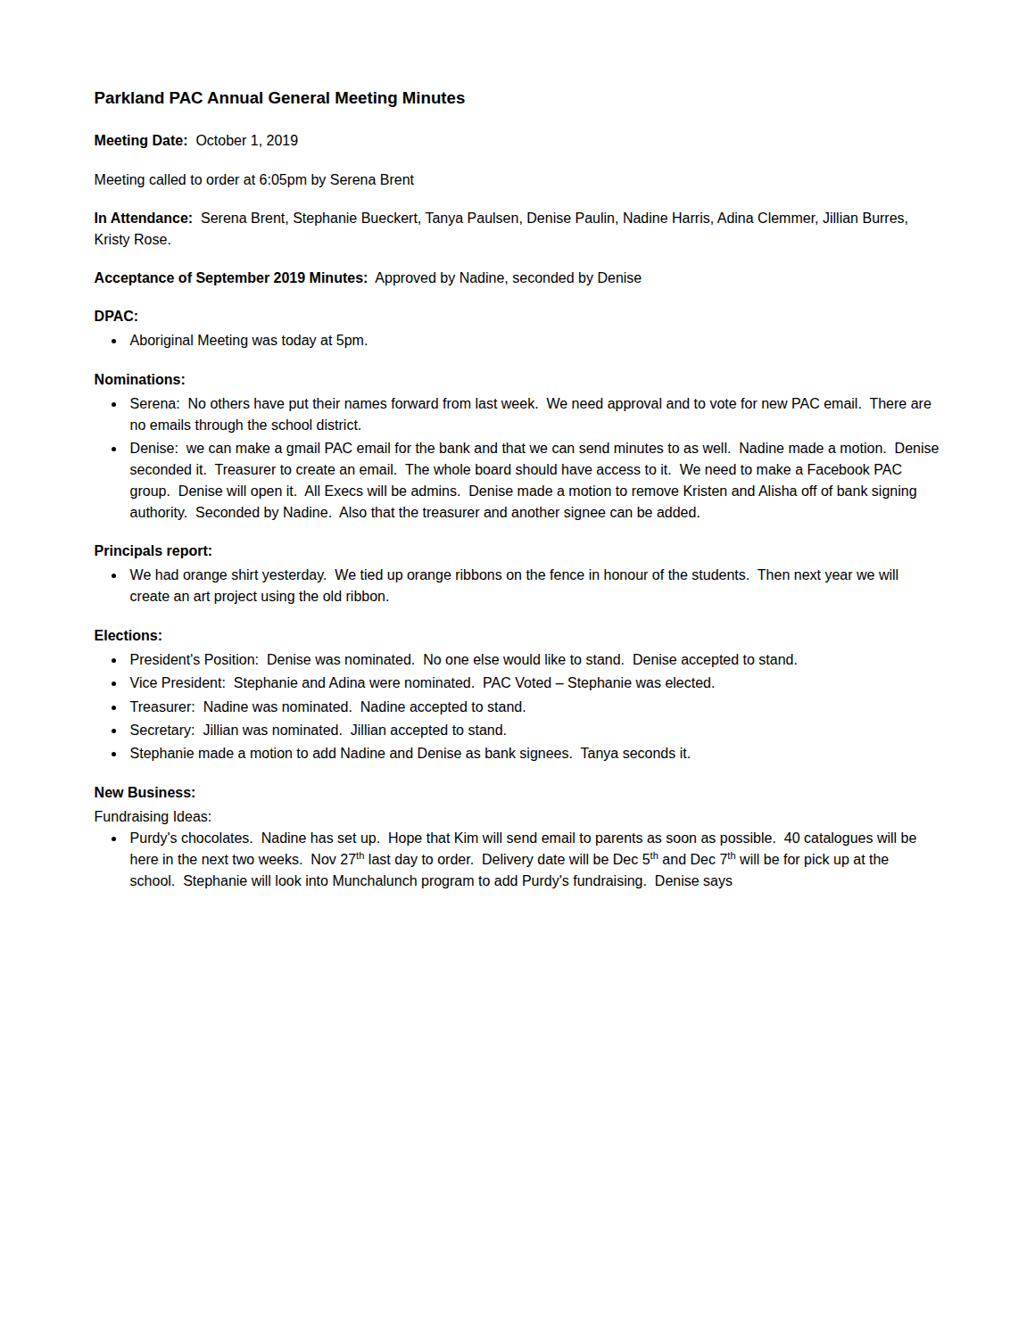Parkland PAC Annual General Meeting Minutes
Meeting Date: October 1, 2019
Meeting called to order at 6:05pm by Serena Brent
In Attendance: Serena Brent, Stephanie Bueckert, Tanya Paulsen, Denise Paulin, Nadine Harris, Adina Clemmer, Jillian Burres, Kristy Rose.
Acceptance of September 2019 Minutes: Approved by Nadine, seconded by Denise
DPAC:
Aboriginal Meeting was today at 5pm.
Nominations:
Serena: No others have put their names forward from last week. We need approval and to vote for new PAC email. There are no emails through the school district.
Denise: we can make a gmail PAC email for the bank and that we can send minutes to as well. Nadine made a motion. Denise seconded it. Treasurer to create an email. The whole board should have access to it. We need to make a Facebook PAC group. Denise will open it. All Execs will be admins. Denise made a motion to remove Kristen and Alisha off of bank signing authority. Seconded by Nadine. Also that the treasurer and another signee can be added.
Principals report:
We had orange shirt yesterday. We tied up orange ribbons on the fence in honour of the students. Then next year we will create an art project using the old ribbon.
Elections:
President's Position: Denise was nominated. No one else would like to stand. Denise accepted to stand.
Vice President: Stephanie and Adina were nominated. PAC Voted – Stephanie was elected.
Treasurer: Nadine was nominated. Nadine accepted to stand.
Secretary: Jillian was nominated. Jillian accepted to stand.
Stephanie made a motion to add Nadine and Denise as bank signees. Tanya seconds it.
New Business:
Fundraising Ideas:
Purdy's chocolates. Nadine has set up. Hope that Kim will send email to parents as soon as possible. 40 catalogues will be here in the next two weeks. Nov 27th last day to order. Delivery date will be Dec 5th and Dec 7th will be for pick up at the school. Stephanie will look into Munchalunch program to add Purdy's fundraising. Denise says